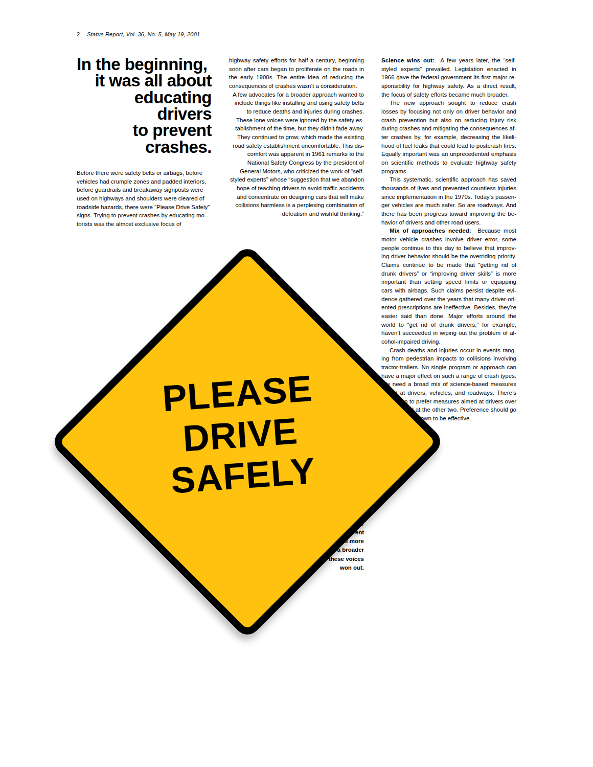2 Status Report, Vol. 36, No. 5, May 19, 2001
PLEASE
DRIVE
SAFELY
In the beginning, it was all about educating drivers to prevent crashes.
Before there were safety belts or airbags, before vehicles had crumple zones and padded interiors, before guardrails and breakaway signposts were used on highways and shoulders were cleared of roadside hazards, there were “Please Drive Safely” signs. Trying to prevent crashes by educating motorists was the almost exclusive focus of
highway safety efforts for half a century, beginning soon after cars began to proliferate on the roads in the early 1900s. The entire idea of reducing the consequences of crashes wasn’t a consideration.
A few advocates for a broader approach wanted to include things like installing and using safety belts to reduce deaths and injuries during crashes. These lone voices were ignored by the safety establishment of the time, but they didn’t fade away. They continued to grow, which made the existing road safety establishment uncomfortable. This discomfort was apparent in 1961 remarks to the National Safety Congress by the president of General Motors, who criticized the work of “self-styled experts” whose “suggestion that we abandon hope of teaching drivers to avoid traffic accidents and concentrate on designing cars that will make collisions harmless is a perplexing combination of defeatism and wishful thinking.”
The whole idea
of reducing the
consequences of crashes
— the deaths, injuries, and
property damage — used to be
ignored in favor of trying to prevent
crashes by persuading drivers to be more careful. A few advocates spoke up for a broader mix of approaches, and eventually these voices won out.
Science wins out: A few years later, the “self-styled experts” prevailed. Legislation enacted in 1966 gave the federal government its first major responsibility for highway safety. As a direct result, the focus of safety efforts became much broader.
The new approach sought to reduce crash losses by focusing not only on driver behavior and crash prevention but also on reducing injury risk during crashes and mitigating the consequences after crashes by, for example, decreasing the likelihood of fuel leaks that could lead to postcrash fires. Equally important was an unprecedented emphasis on scientific methods to evaluate highway safety programs.
This systematic, scientific approach has saved thousands of lives and prevented countless injuries since implementation in the 1970s. Today’s passenger vehicles are much safer. So are roadways. And there has been progress toward improving the behavior of drivers and other road users.
Mix of approaches needed: Because most motor vehicle crashes involve driver error, some people continue to this day to believe that improving driver behavior should be the overriding priority. Claims continue to be made that “getting rid of drunk drivers” or “improving driver skills” is more important than setting speed limits or equipping cars with airbags. Such claims persist despite evidence gathered over the years that many driver-oriented prescriptions are ineffective. Besides, they’re easier said than done. Major efforts around the world to “get rid of drunk drivers,” for example, haven’t succeeded in wiping out the problem of alcohol-impaired driving.
Crash deaths and injuries occur in events ranging from pedestrian impacts to collisions involving tractor-trailers. No single program or approach can have a major effect on such a range of crash types. We need a broad mix of science-based measures aimed at drivers, vehicles, and roadways. There’s no reason to prefer measures aimed at drivers over those aimed at the other two. Preference should go to programs shown to be effective.